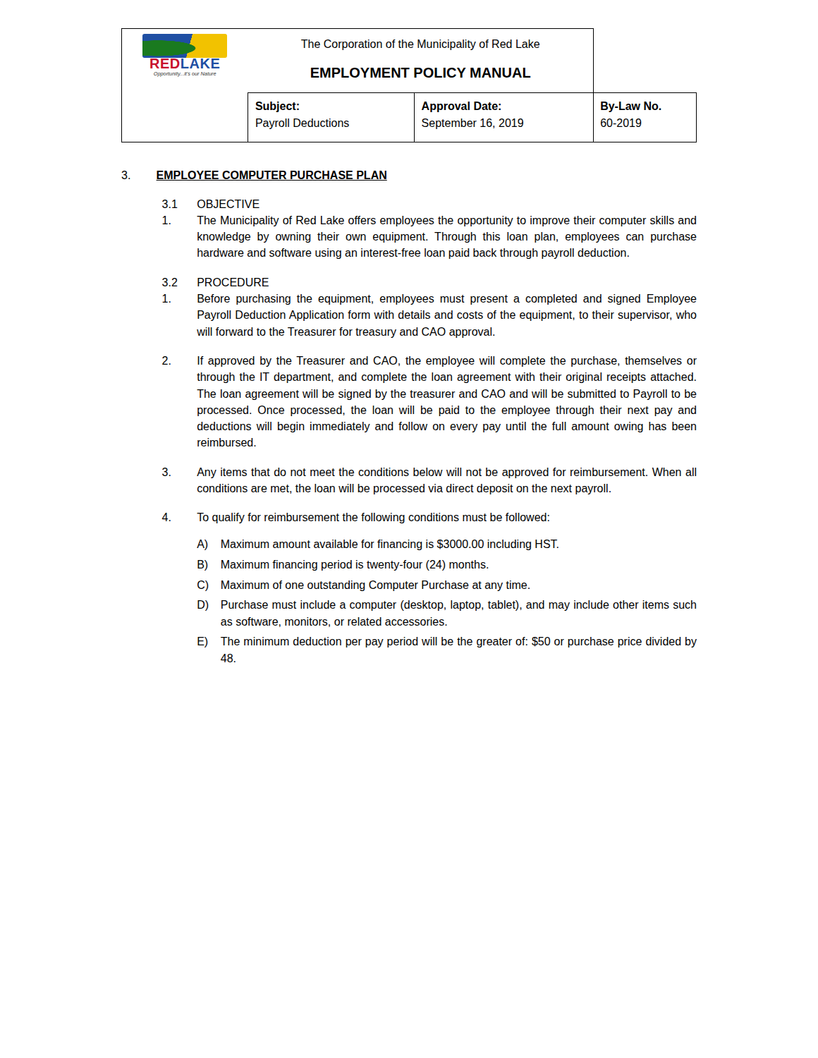| RED LAKE Opportunity...it's our Nature | The Corporation of the Municipality of Red Lake EMPLOYMENT POLICY MANUAL |
| Subject: Payroll Deductions | Approval Date: September 16, 2019 | By-Law No. 60-2019 |
3.
EMPLOYEE COMPUTER PURCHASE PLAN
3.1
OBJECTIVE
1. The Municipality of Red Lake offers employees the opportunity to improve their computer skills and knowledge by owning their own equipment. Through this loan plan, employees can purchase hardware and software using an interest-free loan paid back through payroll deduction.
3.2
PROCEDURE
1. Before purchasing the equipment, employees must present a completed and signed Employee Payroll Deduction Application form with details and costs of the equipment, to their supervisor, who will forward to the Treasurer for treasury and CAO approval.
2. If approved by the Treasurer and CAO, the employee will complete the purchase, themselves or through the IT department, and complete the loan agreement with their original receipts attached. The loan agreement will be signed by the treasurer and CAO and will be submitted to Payroll to be processed. Once processed, the loan will be paid to the employee through their next pay and deductions will begin immediately and follow on every pay until the full amount owing has been reimbursed.
3. Any items that do not meet the conditions below will not be approved for reimbursement. When all conditions are met, the loan will be processed via direct deposit on the next payroll.
4. To qualify for reimbursement the following conditions must be followed:
A) Maximum amount available for financing is $3000.00 including HST.
B) Maximum financing period is twenty-four (24) months.
C) Maximum of one outstanding Computer Purchase at any time.
D) Purchase must include a computer (desktop, laptop, tablet), and may include other items such as software, monitors, or related accessories.
E) The minimum deduction per pay period will be the greater of: $50 or purchase price divided by 48.